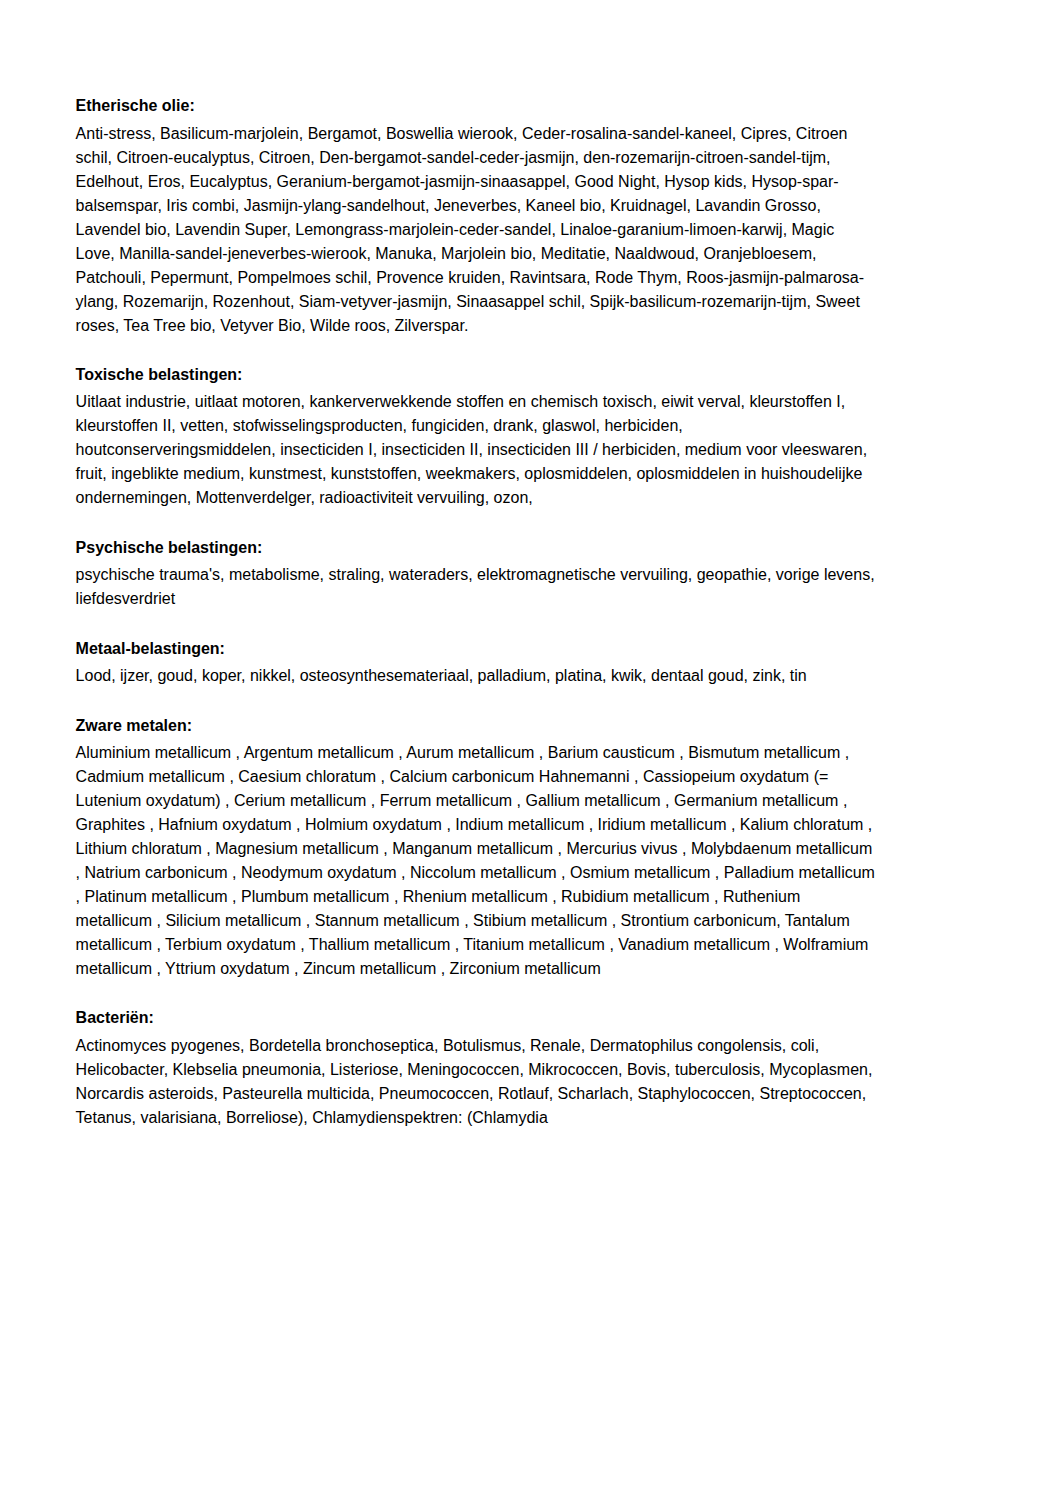Etherische olie:
Anti-stress, Basilicum-marjolein, Bergamot, Boswellia wierook, Ceder-rosalina-sandel-kaneel, Cipres, Citroen schil, Citroen-eucalyptus, Citroen, Den-bergamot-sandel-ceder-jasmijn, den-rozemarijn-citroen-sandel-tijm, Edelhout, Eros, Eucalyptus, Geranium-bergamot-jasmijn-sinaasappel, Good Night, Hysop kids, Hysop-spar-balsemspar, Iris combi, Jasmijn-ylang-sandelhout, Jeneverbes, Kaneel bio, Kruidnagel, Lavandin Grosso, Lavendel bio, Lavendin Super, Lemongrass-marjolein-ceder-sandel, Linaloe-garanium-limoen-karwij, Magic Love, Manilla-sandel-jeneverbes-wierook, Manuka, Marjolein bio, Meditatie, Naaldwoud, Oranjebloesem, Patchouli, Pepermunt, Pompelmoes schil, Provence kruiden, Ravintsara, Rode Thym, Roos-jasmijn-palmarosa-ylang, Rozemarijn, Rozenhout, Siam-vetyver-jasmijn, Sinaasappel schil, Spijk-basilicum-rozemarijn-tijm, Sweet roses, Tea Tree bio, Vetyver Bio, Wilde roos, Zilverspar.
Toxische belastingen:
Uitlaat industrie, uitlaat motoren, kankerverwekkende stoffen en chemisch toxisch, eiwit verval, kleurstoffen I, kleurstoffen II, vetten, stofwisselingsproducten, fungiciden, drank, glaswol, herbiciden, houtconserveringsmiddelen, insecticiden I, insecticiden II, insecticiden III / herbiciden, medium voor vleeswaren, fruit, ingeblikte medium, kunstmest, kunststoffen, weekmakers, oplosmiddelen, oplosmiddelen in huishoudelijke ondernemingen, Mottenverdelger, radioactiviteit vervuiling, ozon,
Psychische belastingen:
psychische trauma's, metabolisme, straling, wateraders, elektromagnetische vervuiling, geopathie, vorige levens, liefdesverdriet
Metaal-belastingen:
Lood, ijzer, goud, koper, nikkel, osteosynthesemateriaal, palladium, platina, kwik, dentaal goud, zink, tin
Zware metalen:
Aluminium metallicum , Argentum metallicum , Aurum metallicum , Barium causticum , Bismutum metallicum , Cadmium metallicum , Caesium chloratum , Calcium carbonicum Hahnemanni , Cassiopeium oxydatum (= Lutenium oxydatum) , Cerium metallicum , Ferrum metallicum , Gallium metallicum , Germanium metallicum , Graphites , Hafnium oxydatum , Holmium oxydatum , Indium metallicum , Iridium metallicum , Kalium chloratum , Lithium chloratum , Magnesium metallicum , Manganum metallicum , Mercurius vivus , Molybdaenum metallicum , Natrium carbonicum , Neodymum oxydatum , Niccolum metallicum , Osmium metallicum , Palladium metallicum , Platinum metallicum , Plumbum metallicum , Rhenium metallicum , Rubidium metallicum , Ruthenium metallicum , Silicium metallicum , Stannum metallicum , Stibium metallicum , Strontium carbonicum, Tantalum metallicum , Terbium oxydatum , Thallium metallicum , Titanium metallicum , Vanadium metallicum , Wolframium metallicum , Yttrium oxydatum , Zincum metallicum , Zirconium metallicum
Bacteriën:
Actinomyces pyogenes, Bordetella bronchoseptica, Botulismus, Renale, Dermatophilus congolensis, coli, Helicobacter, Klebselia pneumonia, Listeriose, Meningococcen, Mikrococcen, Bovis, tuberculosis, Mycoplasmen, Norcardis asteroids, Pasteurella multicida, Pneumococcen, Rotlauf, Scharlach, Staphylococcen, Streptococcen, Tetanus, valarisiana, Borreliose), Chlamydienspektren: (Chlamydia